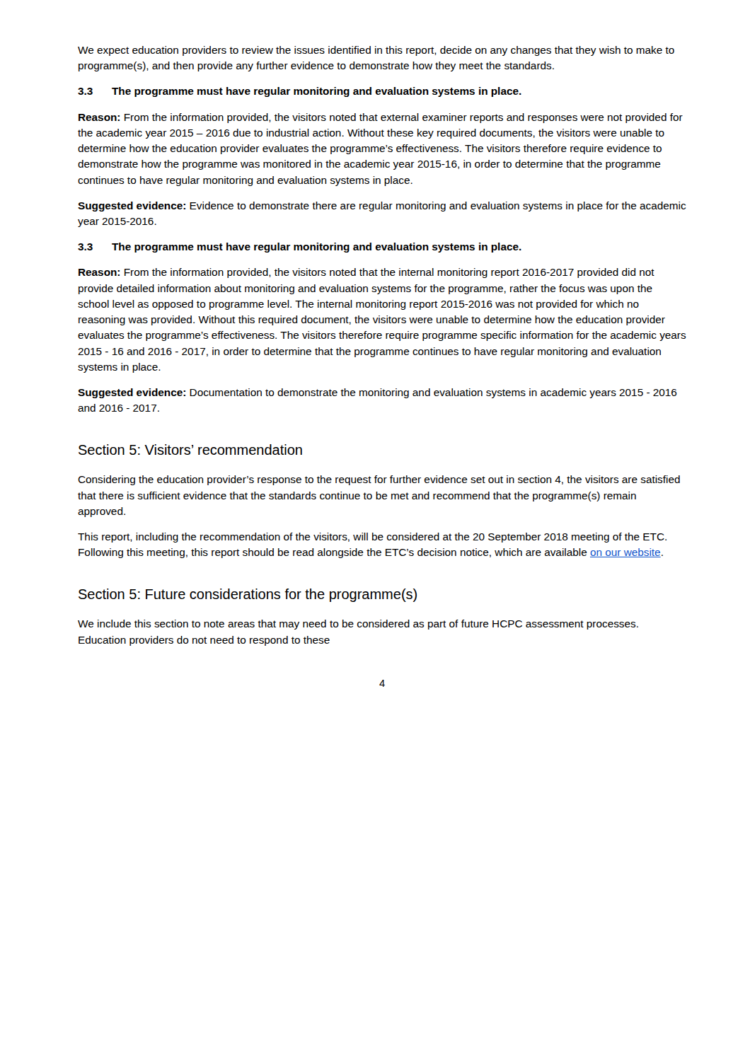We expect education providers to review the issues identified in this report, decide on any changes that they wish to make to programme(s), and then provide any further evidence to demonstrate how they meet the standards.
3.3 The programme must have regular monitoring and evaluation systems in place.
Reason: From the information provided, the visitors noted that external examiner reports and responses were not provided for the academic year 2015 – 2016 due to industrial action. Without these key required documents, the visitors were unable to determine how the education provider evaluates the programme’s effectiveness. The visitors therefore require evidence to demonstrate how the programme was monitored in the academic year 2015-16, in order to determine that the programme continues to have regular monitoring and evaluation systems in place.
Suggested evidence: Evidence to demonstrate there are regular monitoring and evaluation systems in place for the academic year 2015-2016.
3.3 The programme must have regular monitoring and evaluation systems in place.
Reason: From the information provided, the visitors noted that the internal monitoring report 2016-2017 provided did not provide detailed information about monitoring and evaluation systems for the programme, rather the focus was upon the school level as opposed to programme level. The internal monitoring report 2015-2016 was not provided for which no reasoning was provided. Without this required document, the visitors were unable to determine how the education provider evaluates the programme’s effectiveness. The visitors therefore require programme specific information for the academic years 2015 - 16 and 2016 - 2017, in order to determine that the programme continues to have regular monitoring and evaluation systems in place.
Suggested evidence: Documentation to demonstrate the monitoring and evaluation systems in academic years 2015 - 2016 and 2016 - 2017.
Section 5: Visitors’ recommendation
Considering the education provider’s response to the request for further evidence set out in section 4, the visitors are satisfied that there is sufficient evidence that the standards continue to be met and recommend that the programme(s) remain approved.
This report, including the recommendation of the visitors, will be considered at the 20 September 2018 meeting of the ETC. Following this meeting, this report should be read alongside the ETC’s decision notice, which are available on our website.
Section 5: Future considerations for the programme(s)
We include this section to note areas that may need to be considered as part of future HCPC assessment processes. Education providers do not need to respond to these
4